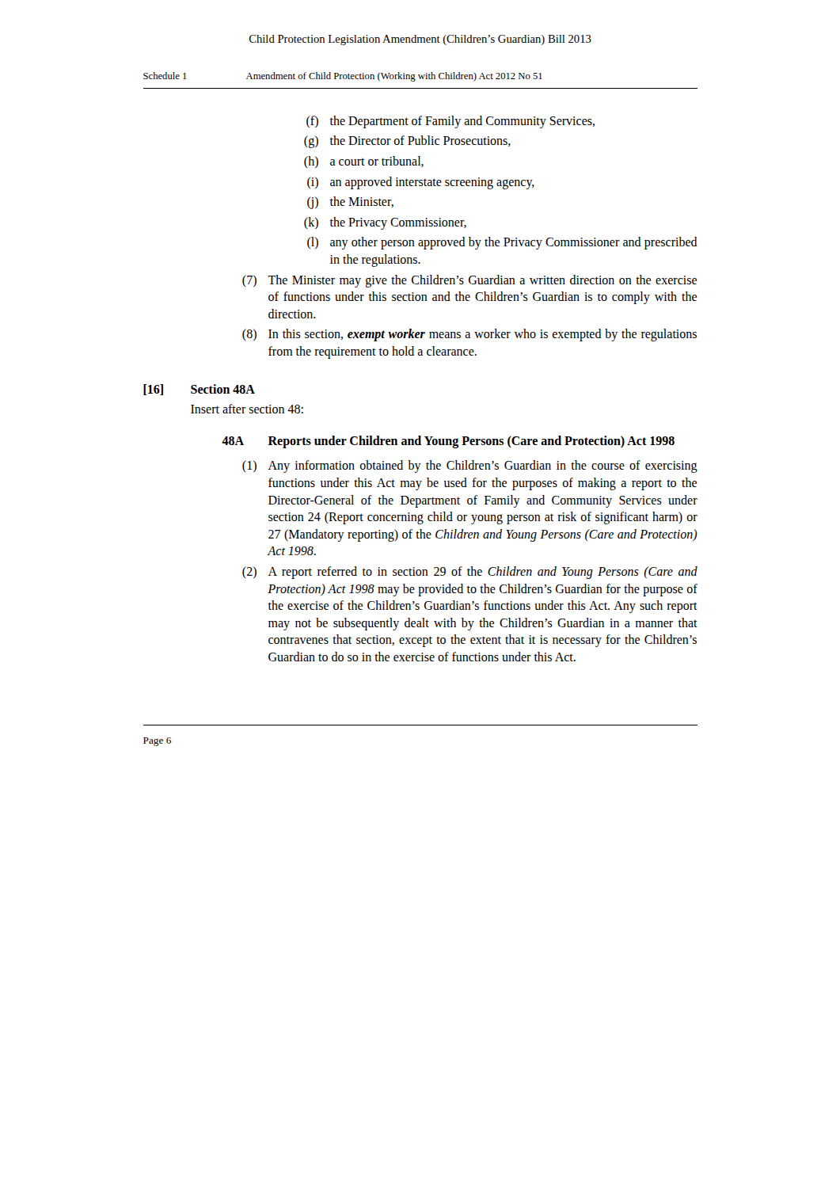Child Protection Legislation Amendment (Children’s Guardian) Bill 2013
Schedule 1
Amendment of Child Protection (Working with Children) Act 2012 No 51
(f)
the Department of Family and Community Services,
(g)
the Director of Public Prosecutions,
(h)
a court or tribunal,
(i)
an approved interstate screening agency,
(j)
the Minister,
(k)
the Privacy Commissioner,
(l)
any other person approved by the Privacy Commissioner and prescribed in the regulations.
(7)
The Minister may give the Children’s Guardian a written direction on the exercise of functions under this section and the Children’s Guardian is to comply with the direction.
(8)
In this section, exempt worker means a worker who is exempted by the regulations from the requirement to hold a clearance.
[16]
Section 48A
Insert after section 48:
48A
Reports under Children and Young Persons (Care and Protection) Act 1998
(1)
Any information obtained by the Children’s Guardian in the course of exercising functions under this Act may be used for the purposes of making a report to the Director-General of the Department of Family and Community Services under section 24 (Report concerning child or young person at risk of significant harm) or 27 (Mandatory reporting) of the Children and Young Persons (Care and Protection) Act 1998.
(2)
A report referred to in section 29 of the Children and Young Persons (Care and Protection) Act 1998 may be provided to the Children’s Guardian for the purpose of the exercise of the Children’s Guardian’s functions under this Act. Any such report may not be subsequently dealt with by the Children’s Guardian in a manner that contravenes that section, except to the extent that it is necessary for the Children’s Guardian to do so in the exercise of functions under this Act.
Page 6